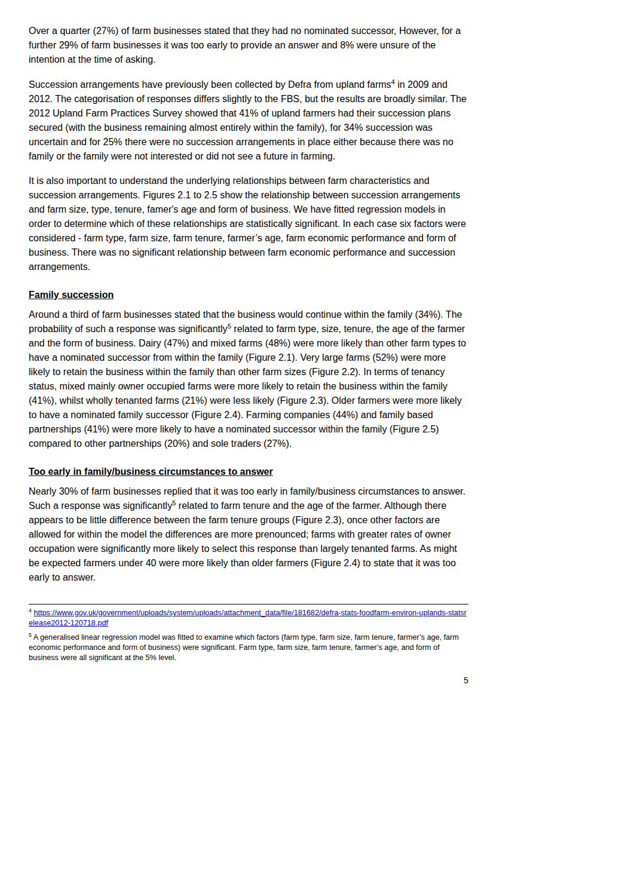Over a quarter (27%) of farm businesses stated that they had no nominated successor, However, for a further 29% of farm businesses it was too early to provide an answer and 8% were unsure of the intention at the time of asking.
Succession arrangements have previously been collected by Defra from upland farms4 in 2009 and 2012. The categorisation of responses differs slightly to the FBS, but the results are broadly similar. The 2012 Upland Farm Practices Survey showed that 41% of upland farmers had their succession plans secured (with the business remaining almost entirely within the family), for 34% succession was uncertain and for 25% there were no succession arrangements in place either because there was no family or the family were not interested or did not see a future in farming.
It is also important to understand the underlying relationships between farm characteristics and succession arrangements. Figures 2.1 to 2.5 show the relationship between succession arrangements and farm size, type, tenure, famer's age and form of business. We have fitted regression models in order to determine which of these relationships are statistically significant. In each case six factors were considered - farm type, farm size, farm tenure, farmer’s age, farm economic performance and form of business. There was no significant relationship between farm economic performance and succession arrangements.
Family succession
Around a third of farm businesses stated that the business would continue within the family (34%). The probability of such a response was significantly5 related to farm type, size, tenure, the age of the farmer and the form of business. Dairy (47%) and mixed farms (48%) were more likely than other farm types to have a nominated successor from within the family (Figure 2.1). Very large farms (52%) were more likely to retain the business within the family than other farm sizes (Figure 2.2). In terms of tenancy status, mixed mainly owner occupied farms were more likely to retain the business within the family (41%), whilst wholly tenanted farms (21%) were less likely (Figure 2.3). Older farmers were more likely to have a nominated family successor (Figure 2.4). Farming companies (44%) and family based partnerships (41%) were more likely to have a nominated successor within the family (Figure 2.5) compared to other partnerships (20%) and sole traders (27%).
Too early in family/business circumstances to answer
Nearly 30% of farm businesses replied that it was too early in family/business circumstances to answer. Such a response was significantly5 related to farm tenure and the age of the farmer. Although there appears to be little difference between the farm tenure groups (Figure 2.3), once other factors are allowed for within the model the differences are more prenounced; farms with greater rates of owner occupation were significantly more likely to select this response than largely tenanted farms. As might be expected farmers under 40 were more likely than older farmers (Figure 2.4) to state that it was too early to answer.
4 https://www.gov.uk/government/uploads/system/uploads/attachment_data/file/181682/defra-stats-foodfarm-environ-uplands-statsrelease2012-120718.pdf
5 A generalised linear regression model was fitted to examine which factors (farm type, farm size, farm tenure, farmer’s age, farm economic performance and form of business) were significant. Farm type, farm size, farm tenure, farmer’s age, and form of business were all significant at the 5% level.
5